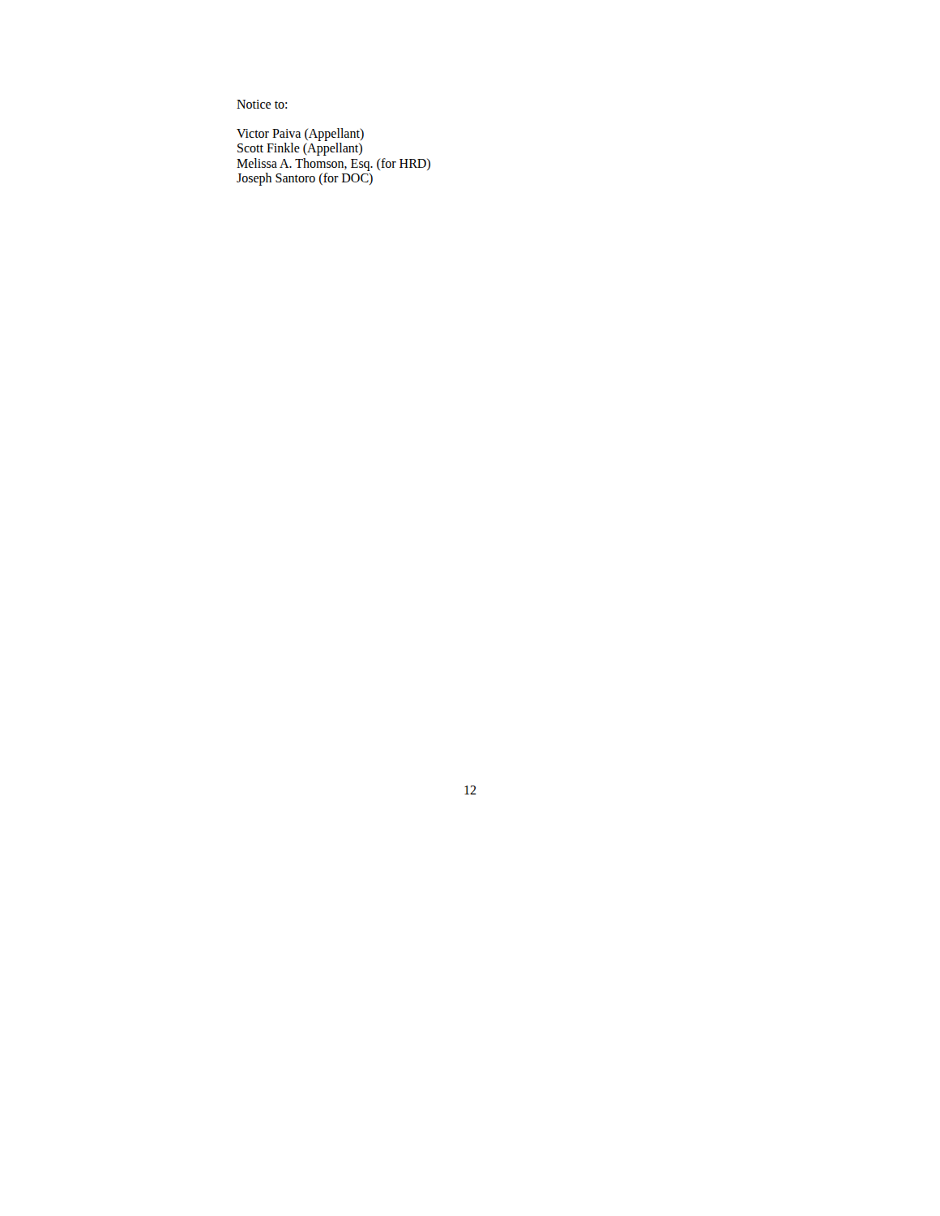Notice to:
Victor Paiva (Appellant)
Scott Finkle (Appellant)
Melissa A. Thomson, Esq. (for HRD)
Joseph Santoro (for DOC)
12